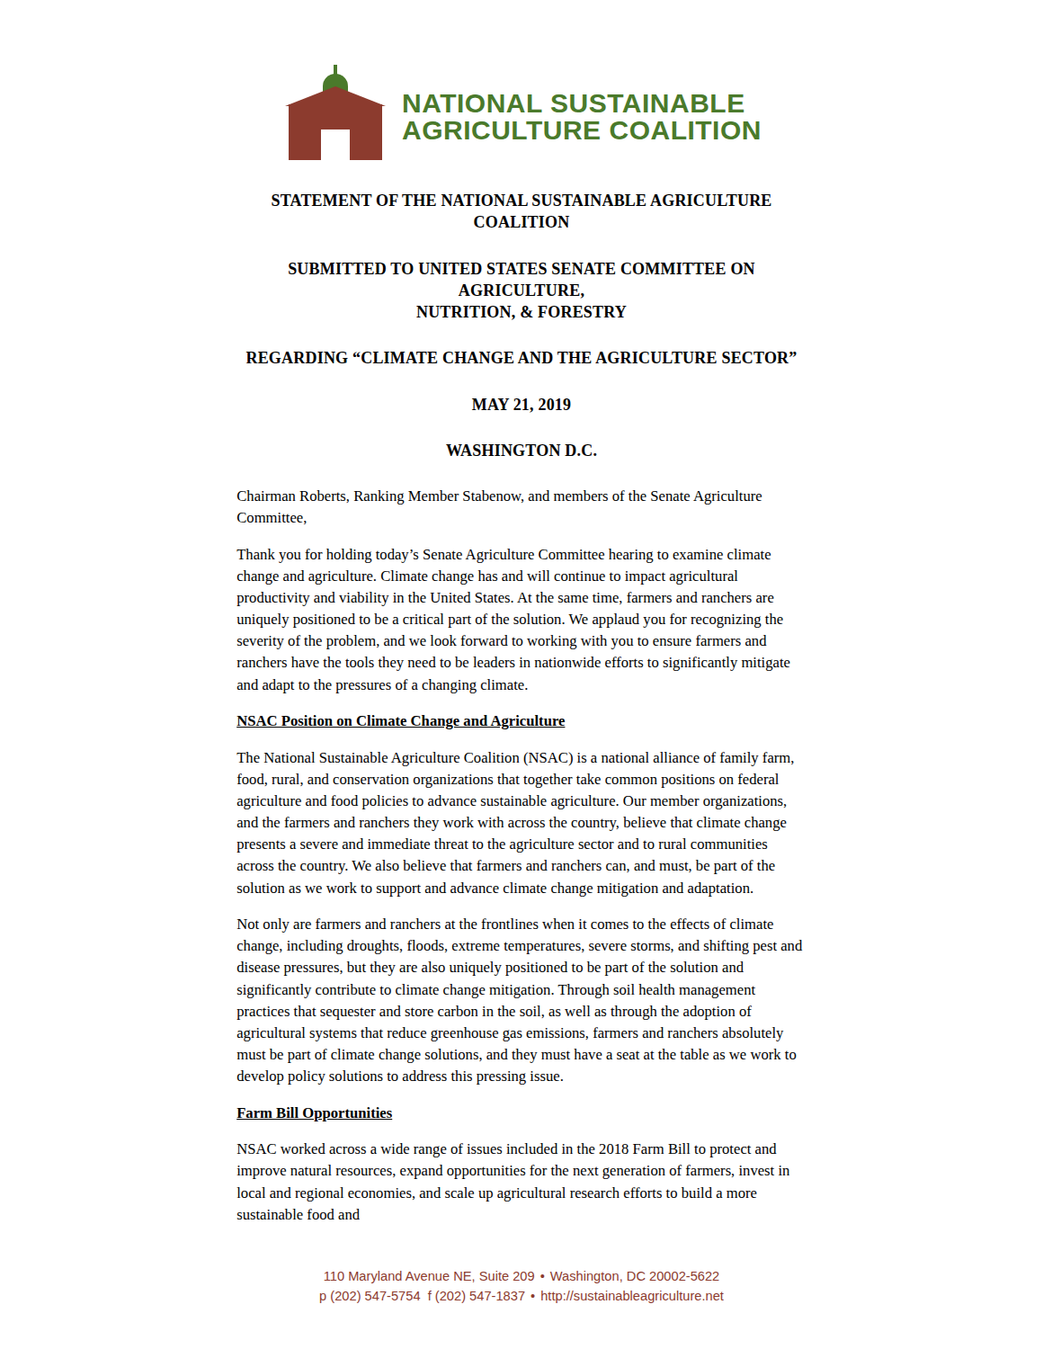NATIONAL SUSTAINABLE
AGRICULTURE COALITION
STATEMENT OF THE NATIONAL SUSTAINABLE AGRICULTURE COALITION
SUBMITTED TO UNITED STATES SENATE COMMITTEE ON AGRICULTURE,
NUTRITION, & FORESTRY
REGARDING “CLIMATE CHANGE AND THE AGRICULTURE SECTOR”
MAY 21, 2019
WASHINGTON D.C.
Chairman Roberts, Ranking Member Stabenow, and members of the Senate Agriculture Committee,
Thank you for holding today’s Senate Agriculture Committee hearing to examine climate change and agriculture. Climate change has and will continue to impact agricultural productivity and viability in the United States. At the same time, farmers and ranchers are uniquely positioned to be a critical part of the solution. We applaud you for recognizing the severity of the problem, and we look forward to working with you to ensure farmers and ranchers have the tools they need to be leaders in nationwide efforts to significantly mitigate and adapt to the pressures of a changing climate.
NSAC Position on Climate Change and Agriculture
The National Sustainable Agriculture Coalition (NSAC) is a national alliance of family farm, food, rural, and conservation organizations that together take common positions on federal agriculture and food policies to advance sustainable agriculture. Our member organizations, and the farmers and ranchers they work with across the country, believe that climate change presents a severe and immediate threat to the agriculture sector and to rural communities across the country. We also believe that farmers and ranchers can, and must, be part of the solution as we work to support and advance climate change mitigation and adaptation.
Not only are farmers and ranchers at the frontlines when it comes to the effects of climate change, including droughts, floods, extreme temperatures, severe storms, and shifting pest and disease pressures, but they are also uniquely positioned to be part of the solution and significantly contribute to climate change mitigation. Through soil health management practices that sequester and store carbon in the soil, as well as through the adoption of agricultural systems that reduce greenhouse gas emissions, farmers and ranchers absolutely must be part of climate change solutions, and they must have a seat at the table as we work to develop policy solutions to address this pressing issue.
Farm Bill Opportunities
NSAC worked across a wide range of issues included in the 2018 Farm Bill to protect and improve natural resources, expand opportunities for the next generation of farmers, invest in local and regional economies, and scale up agricultural research efforts to build a more sustainable food and
110 Maryland Avenue NE, Suite 209•Washington, DC 20002-5622
p (202) 547-5754 f (202) 547-1837•http://sustainableagriculture.net